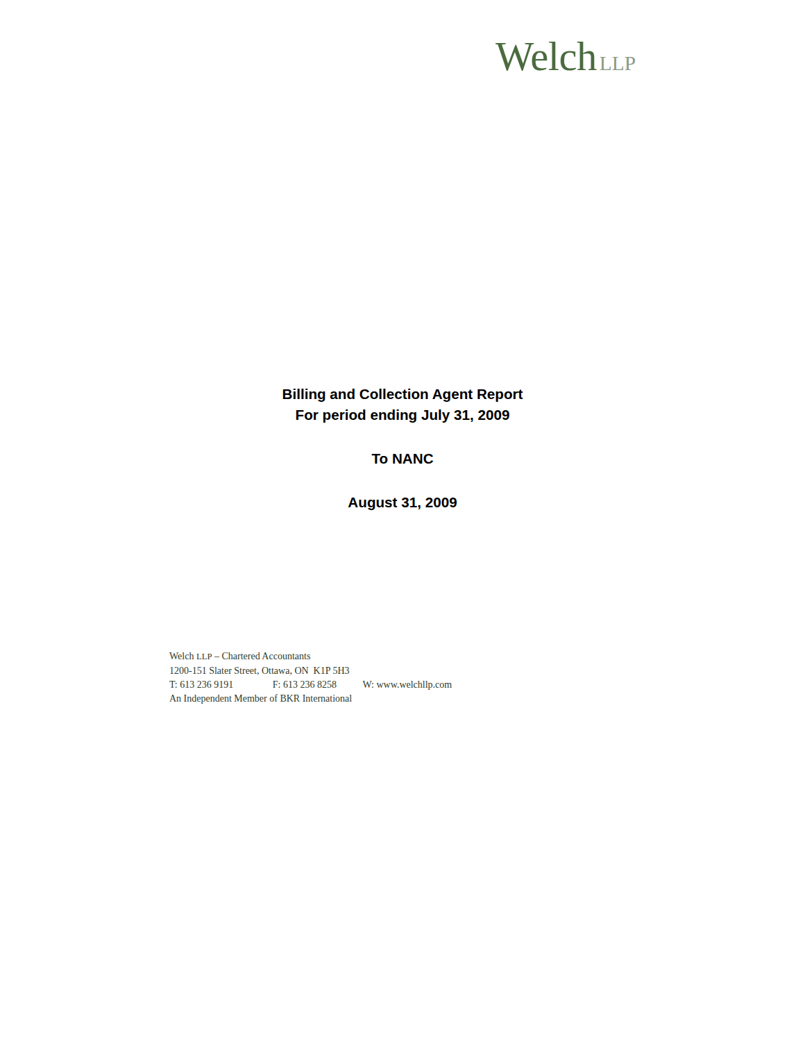WelchLLP
Billing and Collection Agent Report
For period ending July 31, 2009
To NANC
August 31, 2009
Welch LLP – Chartered Accountants
1200-151 Slater Street, Ottawa, ON K1P 5H3
T: 613 236 9191 F: 613 236 8258 W: www.welchllp.com
An Independent Member of BKR International